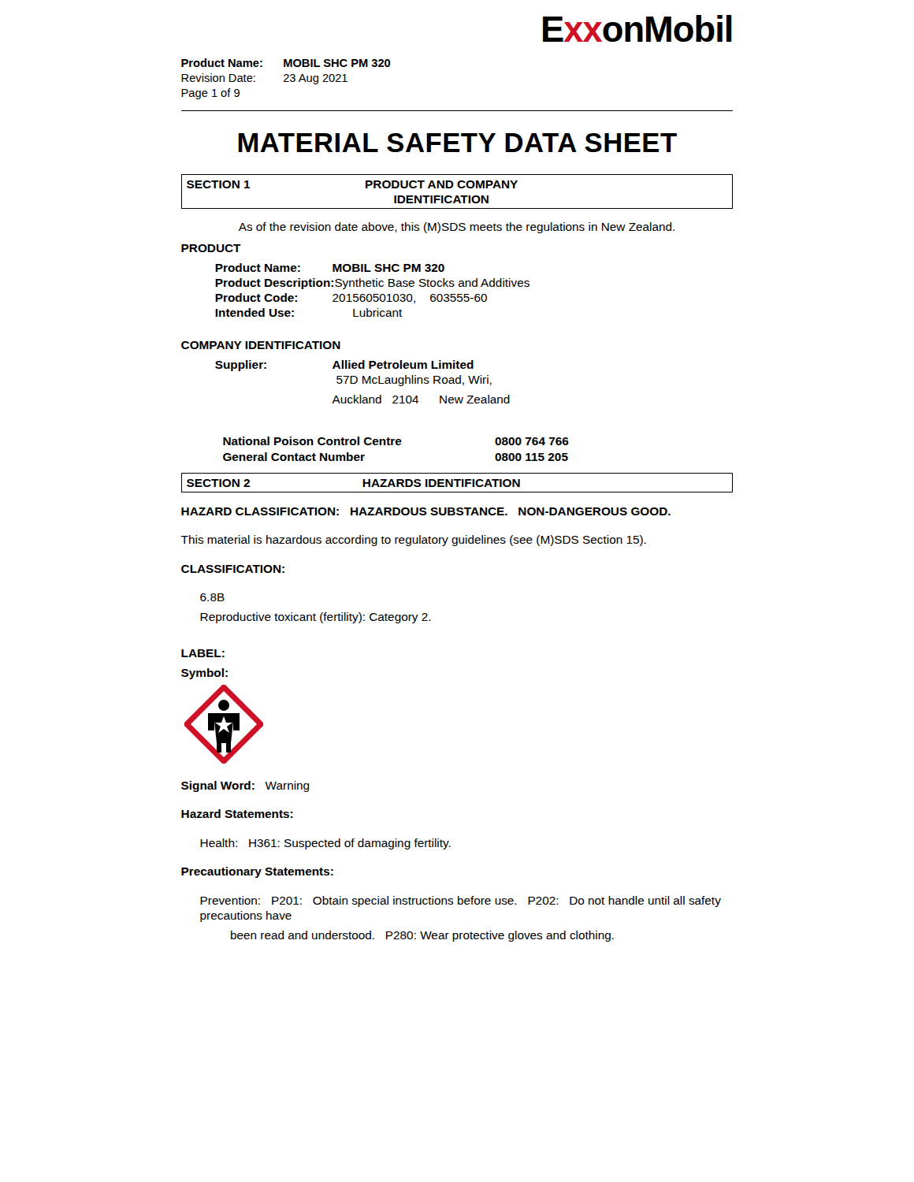Exx onMobil
Product Name: MOBIL SHC PM 320
Revision Date: 23 Aug 2021
Page 1 of 9
MATERIAL SAFETY DATA SHEET
SECTION 1
PRODUCT AND COMPANY IDENTIFICATION
As of the revision date above, this (M)SDS meets the regulations in New Zealand.
PRODUCT
Product Name: MOBIL SHC PM 320
Product Description: Synthetic Base Stocks and Additives
Product Code: 201560501030, 603555-60
Intended Use: Lubricant
COMPANY IDENTIFICATION
Supplier: Allied Petroleum Limited
57D McLaughlins Road, Wiri,
Auckland 2104 New Zealand
National Poison Control Centre 0800 764 766
General Contact Number 0800 115 205
SECTION 2
HAZARDS IDENTIFICATION
HAZARD CLASSIFICATION: HAZARDOUS SUBSTANCE. NON-DANGEROUS GOOD.
This material is hazardous according to regulatory guidelines (see (M)SDS Section 15).
CLASSIFICATION:
6.8B
Reproductive toxicant (fertility): Category 2.
LABEL:
Symbol:
Signal Word: Warning
Hazard Statements:
Health: H361: Suspected of damaging fertility.
Precautionary Statements:
Prevention: P201: Obtain special instructions before use. P202: Do not handle until all safety precautions have
been read and understood. P280: Wear protective gloves and clothing.